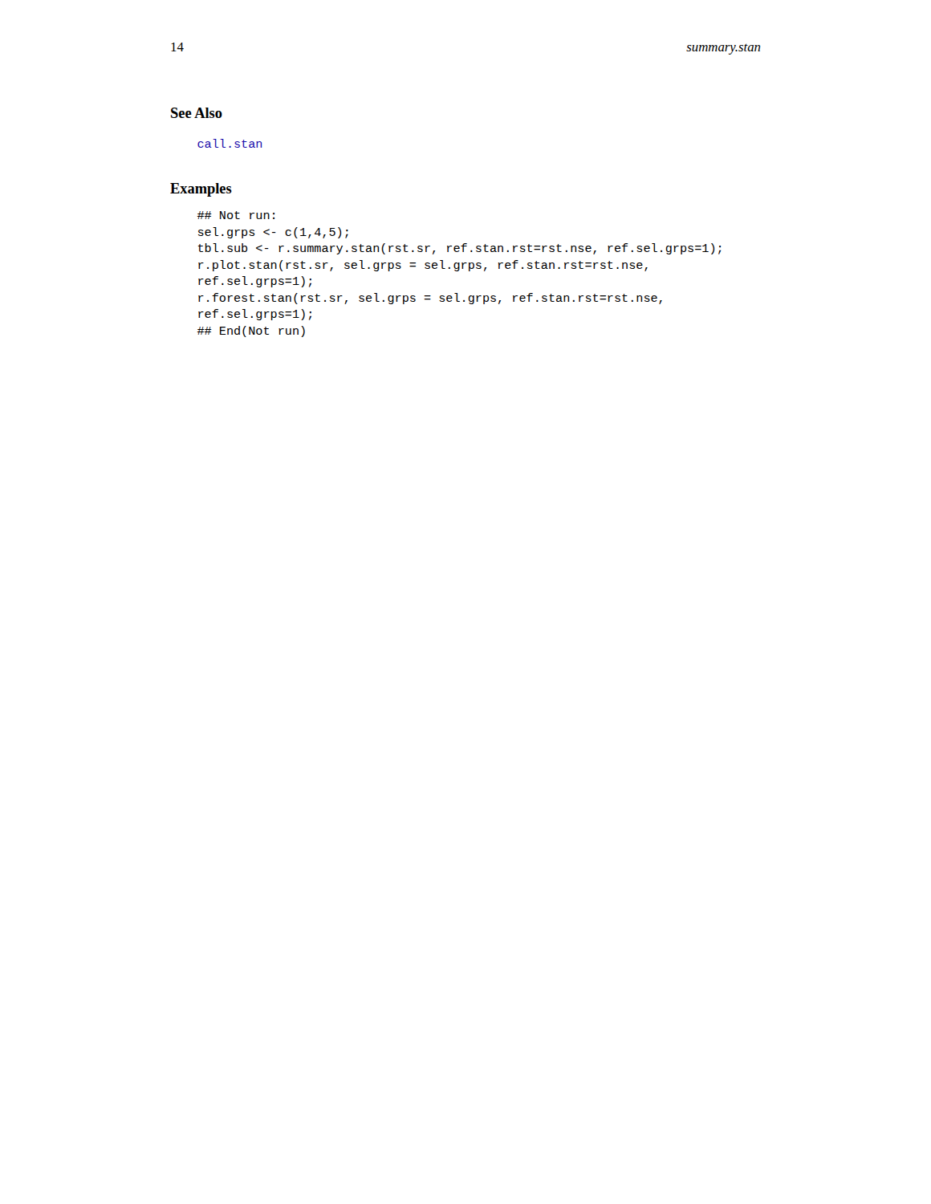14 summary.stan
See Also
call.stan
Examples
## Not run:
sel.grps <- c(1,4,5);
tbl.sub <- r.summary.stan(rst.sr, ref.stan.rst=rst.nse, ref.sel.grps=1);
r.plot.stan(rst.sr, sel.grps = sel.grps, ref.stan.rst=rst.nse, ref.sel.grps=1);
r.forest.stan(rst.sr, sel.grps = sel.grps, ref.stan.rst=rst.nse, ref.sel.grps=1);
## End(Not run)